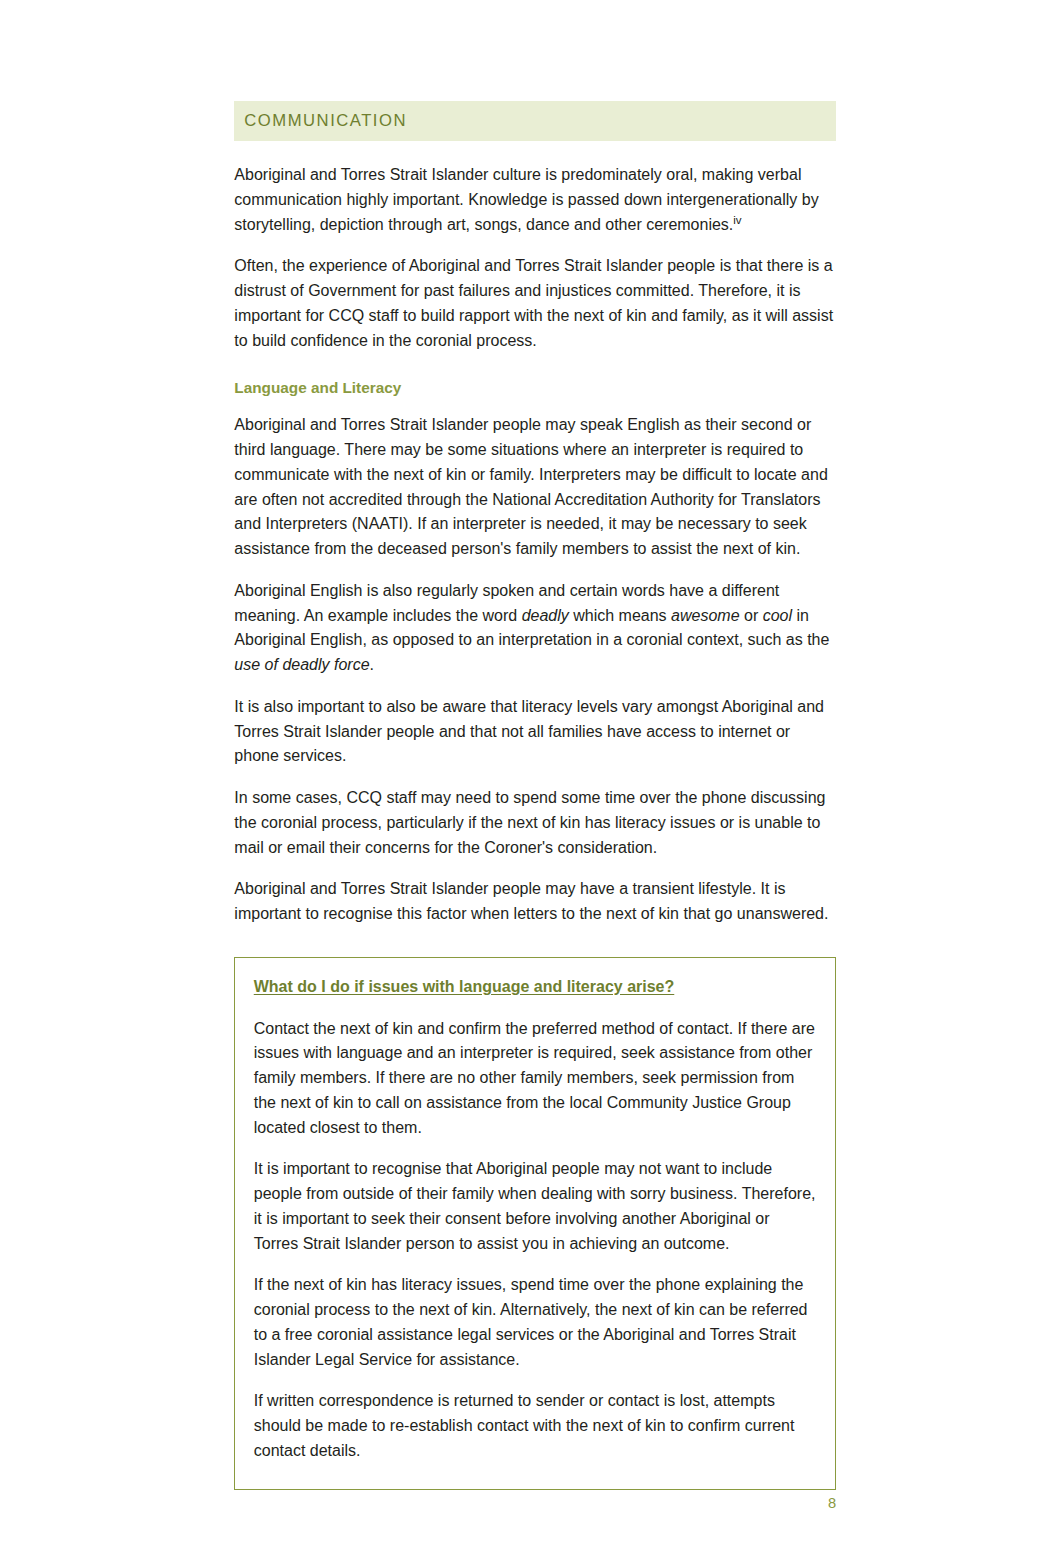Communication
Aboriginal and Torres Strait Islander culture is predominately oral, making verbal communication highly important. Knowledge is passed down intergenerationally by storytelling, depiction through art, songs, dance and other ceremonies.iv
Often, the experience of Aboriginal and Torres Strait Islander people is that there is a distrust of Government for past failures and injustices committed. Therefore, it is important for CCQ staff to build rapport with the next of kin and family, as it will assist to build confidence in the coronial process.
Language and Literacy
Aboriginal and Torres Strait Islander people may speak English as their second or third language. There may be some situations where an interpreter is required to communicate with the next of kin or family. Interpreters may be difficult to locate and are often not accredited through the National Accreditation Authority for Translators and Interpreters (NAATI). If an interpreter is needed, it may be necessary to seek assistance from the deceased person's family members to assist the next of kin.
Aboriginal English is also regularly spoken and certain words have a different meaning. An example includes the word deadly which means awesome or cool in Aboriginal English, as opposed to an interpretation in a coronial context, such as the use of deadly force.
It is also important to also be aware that literacy levels vary amongst Aboriginal and Torres Strait Islander people and that not all families have access to internet or phone services.
In some cases, CCQ staff may need to spend some time over the phone discussing the coronial process, particularly if the next of kin has literacy issues or is unable to mail or email their concerns for the Coroner's consideration.
Aboriginal and Torres Strait Islander people may have a transient lifestyle. It is important to recognise this factor when letters to the next of kin that go unanswered.
What do I do if issues with language and literacy arise?
Contact the next of kin and confirm the preferred method of contact. If there are issues with language and an interpreter is required, seek assistance from other family members. If there are no other family members, seek permission from the next of kin to call on assistance from the local Community Justice Group located closest to them.
It is important to recognise that Aboriginal people may not want to include people from outside of their family when dealing with sorry business. Therefore, it is important to seek their consent before involving another Aboriginal or Torres Strait Islander person to assist you in achieving an outcome.
If the next of kin has literacy issues, spend time over the phone explaining the coronial process to the next of kin. Alternatively, the next of kin can be referred to a free coronial assistance legal services or the Aboriginal and Torres Strait Islander Legal Service for assistance.
If written correspondence is returned to sender or contact is lost, attempts should be made to re-establish contact with the next of kin to confirm current contact details.
8